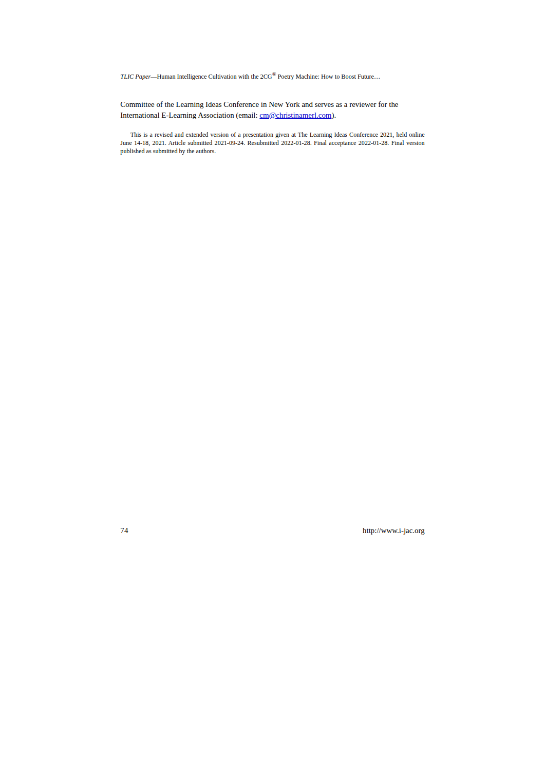TLIC Paper—Human Intelligence Cultivation with the 2CG® Poetry Machine: How to Boost Future…
Committee of the Learning Ideas Conference in New York and serves as a reviewer for the International E-Learning Association (email: cm@christinamerl.com).
This is a revised and extended version of a presentation given at The Learning Ideas Conference 2021, held online June 14-18, 2021. Article submitted 2021-09-24. Resubmitted 2022-01-28. Final acceptance 2022-01-28. Final version published as submitted by the authors.
74 http://www.i-jac.org